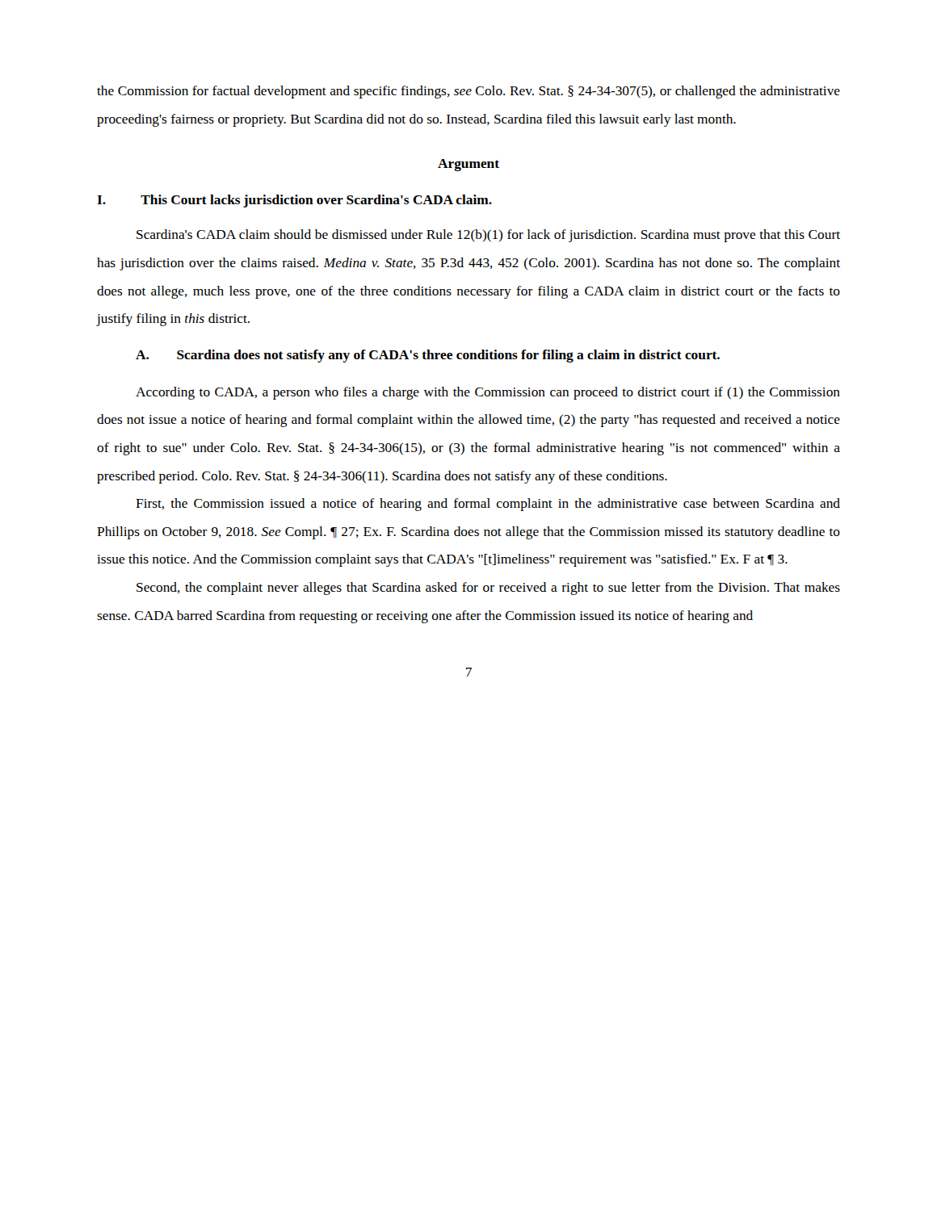the Commission for factual development and specific findings, see Colo. Rev. Stat. § 24-34-307(5), or challenged the administrative proceeding's fairness or propriety. But Scardina did not do so. Instead, Scardina filed this lawsuit early last month.
Argument
I. This Court lacks jurisdiction over Scardina's CADA claim.
Scardina's CADA claim should be dismissed under Rule 12(b)(1) for lack of jurisdiction. Scardina must prove that this Court has jurisdiction over the claims raised. Medina v. State, 35 P.3d 443, 452 (Colo. 2001). Scardina has not done so. The complaint does not allege, much less prove, one of the three conditions necessary for filing a CADA claim in district court or the facts to justify filing in this district.
A. Scardina does not satisfy any of CADA's three conditions for filing a claim in district court.
According to CADA, a person who files a charge with the Commission can proceed to district court if (1) the Commission does not issue a notice of hearing and formal complaint within the allowed time, (2) the party "has requested and received a notice of right to sue" under Colo. Rev. Stat. § 24-34-306(15), or (3) the formal administrative hearing "is not commenced" within a prescribed period. Colo. Rev. Stat. § 24-34-306(11). Scardina does not satisfy any of these conditions.
First, the Commission issued a notice of hearing and formal complaint in the administrative case between Scardina and Phillips on October 9, 2018. See Compl. ¶ 27; Ex. F. Scardina does not allege that the Commission missed its statutory deadline to issue this notice. And the Commission complaint says that CADA's "[t]imeliness" requirement was "satisfied." Ex. F at ¶ 3.
Second, the complaint never alleges that Scardina asked for or received a right to sue letter from the Division. That makes sense. CADA barred Scardina from requesting or receiving one after the Commission issued its notice of hearing and
7